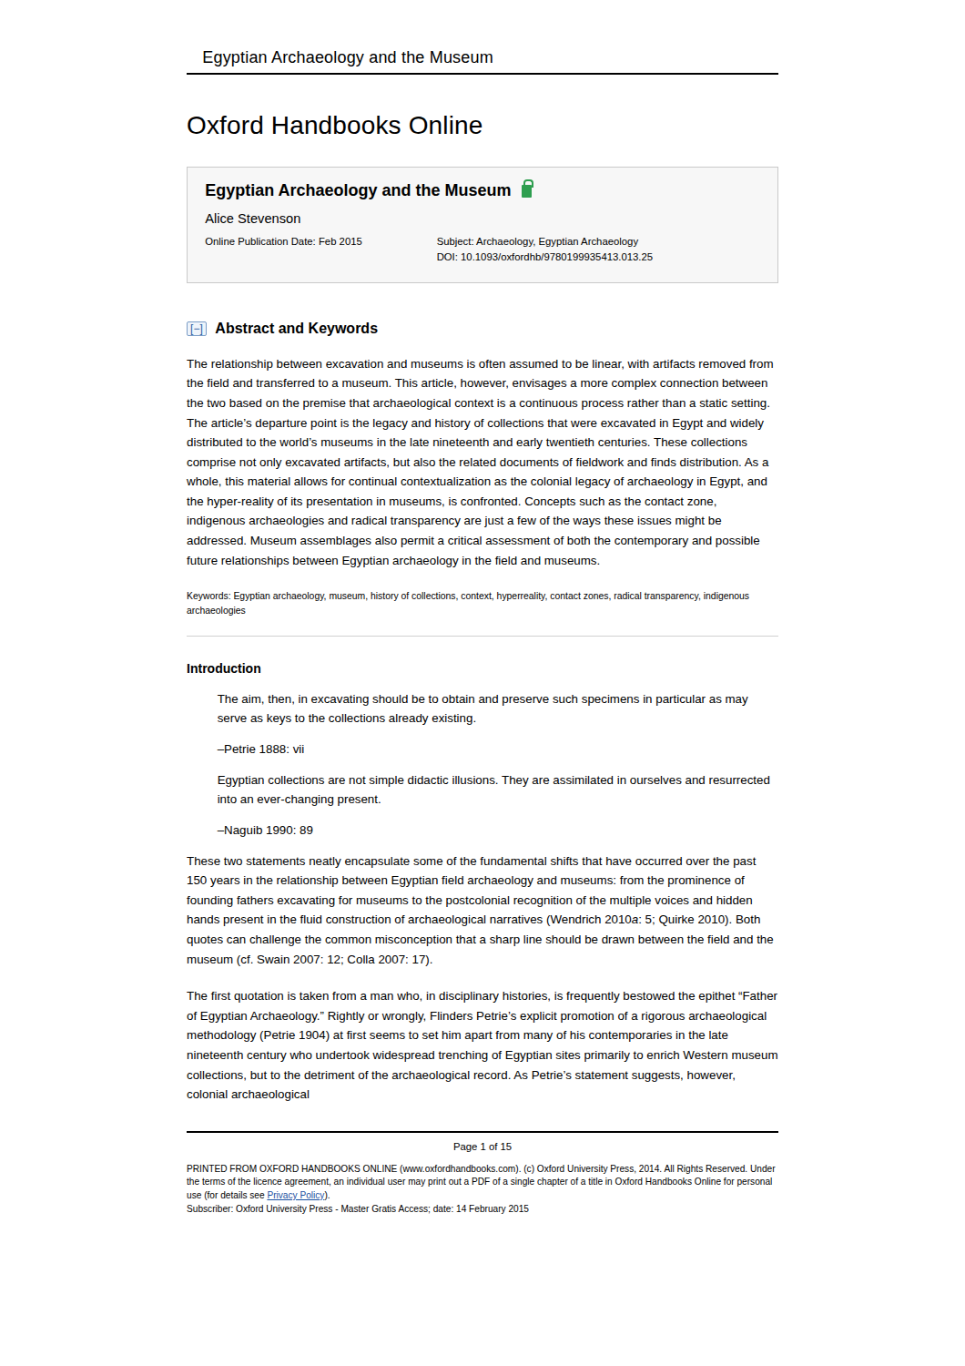Egyptian Archaeology and the Museum
Oxford Handbooks Online
Egyptian Archaeology and the Museum
Alice Stevenson
Online Publication Date: Feb 2015
Subject: Archaeology, Egyptian Archaeology
DOI: 10.1093/oxfordhb/9780199935413.013.25
[−]
Abstract and Keywords
The relationship between excavation and museums is often assumed to be linear, with artifacts removed from the field and transferred to a museum. This article, however, envisages a more complex connection between the two based on the premise that archaeological context is a continuous process rather than a static setting. The article’s departure point is the legacy and history of collections that were excavated in Egypt and widely distributed to the world’s museums in the late nineteenth and early twentieth centuries. These collections comprise not only excavated artifacts, but also the related documents of fieldwork and finds distribution. As a whole, this material allows for continual contextualization as the colonial legacy of archaeology in Egypt, and the hyper-reality of its presentation in museums, is confronted. Concepts such as the contact zone, indigenous archaeologies and radical transparency are just a few of the ways these issues might be addressed. Museum assemblages also permit a critical assessment of both the contemporary and possible future relationships between Egyptian archaeology in the field and museums.
Keywords: Egyptian archaeology, museum, history of collections, context, hyperreality, contact zones, radical transparency, indigenous archaeologies
Introduction
The aim, then, in excavating should be to obtain and preserve such specimens in particular as may serve as keys to the collections already existing.
–Petrie 1888: vii
Egyptian collections are not simple didactic illusions. They are assimilated in ourselves and resurrected into an ever-changing present.
–Naguib 1990: 89
These two statements neatly encapsulate some of the fundamental shifts that have occurred over the past 150 years in the relationship between Egyptian field archaeology and museums: from the prominence of founding fathers excavating for museums to the postcolonial recognition of the multiple voices and hidden hands present in the fluid construction of archaeological narratives (Wendrich 2010a: 5; Quirke 2010). Both quotes can challenge the common misconception that a sharp line should be drawn between the field and the museum (cf. Swain 2007: 12; Colla 2007: 17).
The first quotation is taken from a man who, in disciplinary histories, is frequently bestowed the epithet “Father of Egyptian Archaeology.” Rightly or wrongly, Flinders Petrie’s explicit promotion of a rigorous archaeological methodology (Petrie 1904) at first seems to set him apart from many of his contemporaries in the late nineteenth century who undertook widespread trenching of Egyptian sites primarily to enrich Western museum collections, but to the detriment of the archaeological record. As Petrie’s statement suggests, however, colonial archaeological
Page 1 of 15
PRINTED FROM OXFORD HANDBOOKS ONLINE (www.oxfordhandbooks.com). (c) Oxford University Press, 2014. All Rights Reserved. Under the terms of the licence agreement, an individual user may print out a PDF of a single chapter of a title in Oxford Handbooks Online for personal use (for details see Privacy Policy).
Subscriber: Oxford University Press - Master Gratis Access; date: 14 February 2015